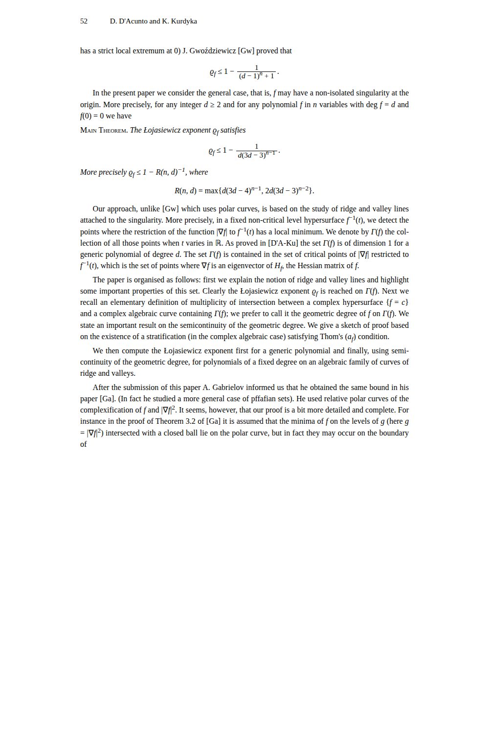52 D. D'Acunto and K. Kurdyka
has a strict local extremum at 0) J. Gwoździewicz [Gw] proved that
ϱf ≤ 1 − 1 (d − 1)n + 1 .
In the present paper we consider the general case, that is, f may have a non-isolated singularity at the origin. More precisely, for any integer d ≥ 2 and for any polynomial f in n variables with deg f = d and f(0) = 0 we have
Main Theorem. The Łojasiewicz exponent ϱf satisfies
ϱf ≤ 1 − 1 d(3d − 3)n−1 .
More precisely ϱf ≤ 1 − R(n, d)−1, where
R(n, d) = max{d(3d − 4)n−1, 2d(3d − 3)n−2}.
Our approach, unlike [Gw] which uses polar curves, is based on the study of ridge and valley lines attached to the singularity. More precisely, in a fixed non-critical level hypersurface f−1(t), we detect the points where the restriction of the function |∇f| to f−1(t) has a local minimum. We denote by Γ(f) the collection of all those points when t varies in ℝ. As proved in [D'A-Ku] the set Γ(f) is of dimension 1 for a generic polynomial of degree d. The set Γ(f) is contained in the set of critical points of |∇f| restricted to f−1(t), which is the set of points where ∇f is an eigenvector of Hf, the Hessian matrix of f.
The paper is organised as follows: first we explain the notion of ridge and valley lines and highlight some important properties of this set. Clearly the Łojasiewicz exponent ϱf is reached on Γ(f). Next we recall an elementary definition of multiplicity of intersection between a complex hypersurface {f = c} and a complex algebraic curve containing Γ(f); we prefer to call it the geometric degree of f on Γ(f). We state an important result on the semicontinuity of the geometric degree. We give a sketch of proof based on the existence of a stratification (in the complex algebraic case) satisfying Thom's (af) condition.
We then compute the Łojasiewicz exponent first for a generic polynomial and finally, using semicontinuity of the geometric degree, for polynomials of a fixed degree on an algebraic family of curves of ridge and valleys.
After the submission of this paper A. Gabrielov informed us that he obtained the same bound in his paper [Ga]. (In fact he studied a more general case of pffafian sets). He used relative polar curves of the complexification of f and |∇f|2. It seems, however, that our proof is a bit more detailed and complete. For instance in the proof of Theorem 3.2 of [Ga] it is assumed that the minima of f on the levels of g (here g = |∇f|2) intersected with a closed ball lie on the polar curve, but in fact they may occur on the boundary of